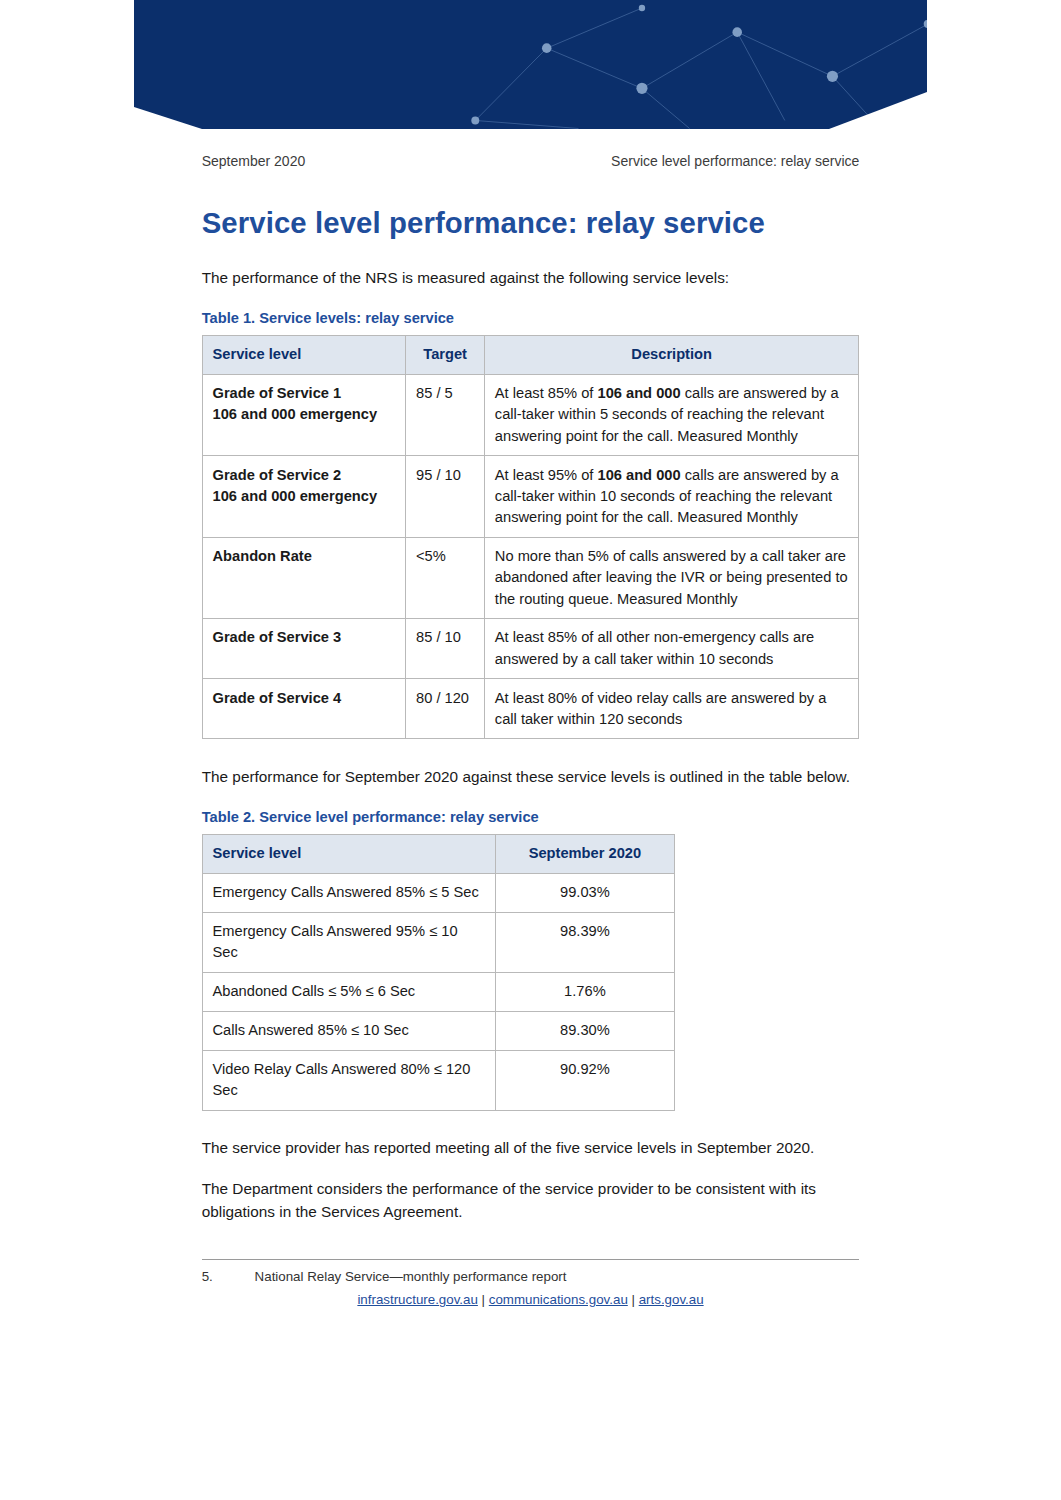September 2020 Service level performance: relay service
Service level performance: relay service
The performance of the NRS is measured against the following service levels:
Table 1. Service levels: relay service
| Service level | Target | Description |
| --- | --- | --- |
| Grade of Service 1 106 and 000 emergency | 85 / 5 | At least 85% of 106 and 000 calls are answered by a call-taker within 5 seconds of reaching the relevant answering point for the call. Measured Monthly |
| Grade of Service 2 106 and 000 emergency | 95 / 10 | At least 95% of 106 and 000 calls are answered by a call-taker within 10 seconds of reaching the relevant answering point for the call. Measured Monthly |
| Abandon Rate | <5% | No more than 5% of calls answered by a call taker are abandoned after leaving the IVR or being presented to the routing queue. Measured Monthly |
| Grade of Service 3 | 85 / 10 | At least 85% of all other non-emergency calls are answered by a call taker within 10 seconds |
| Grade of Service 4 | 80 / 120 | At least 80% of video relay calls are answered by a call taker within 120 seconds |
The performance for September 2020 against these service levels is outlined in the table below.
Table 2. Service level performance: relay service
| Service level | September 2020 |
| --- | --- |
| Emergency Calls Answered 85% ≤ 5 Sec | 99.03% |
| Emergency Calls Answered 95% ≤ 10 Sec | 98.39% |
| Abandoned Calls ≤ 5% ≤ 6 Sec | 1.76% |
| Calls Answered 85% ≤ 10 Sec | 89.30% |
| Video Relay Calls Answered 80% ≤ 120 Sec | 90.92% |
The service provider has reported meeting all of the five service levels in September 2020.
The Department considers the performance of the service provider to be consistent with its obligations in the Services Agreement.
5. National Relay Service—monthly performance report
infrastructure.gov.au | communications.gov.au | arts.gov.au